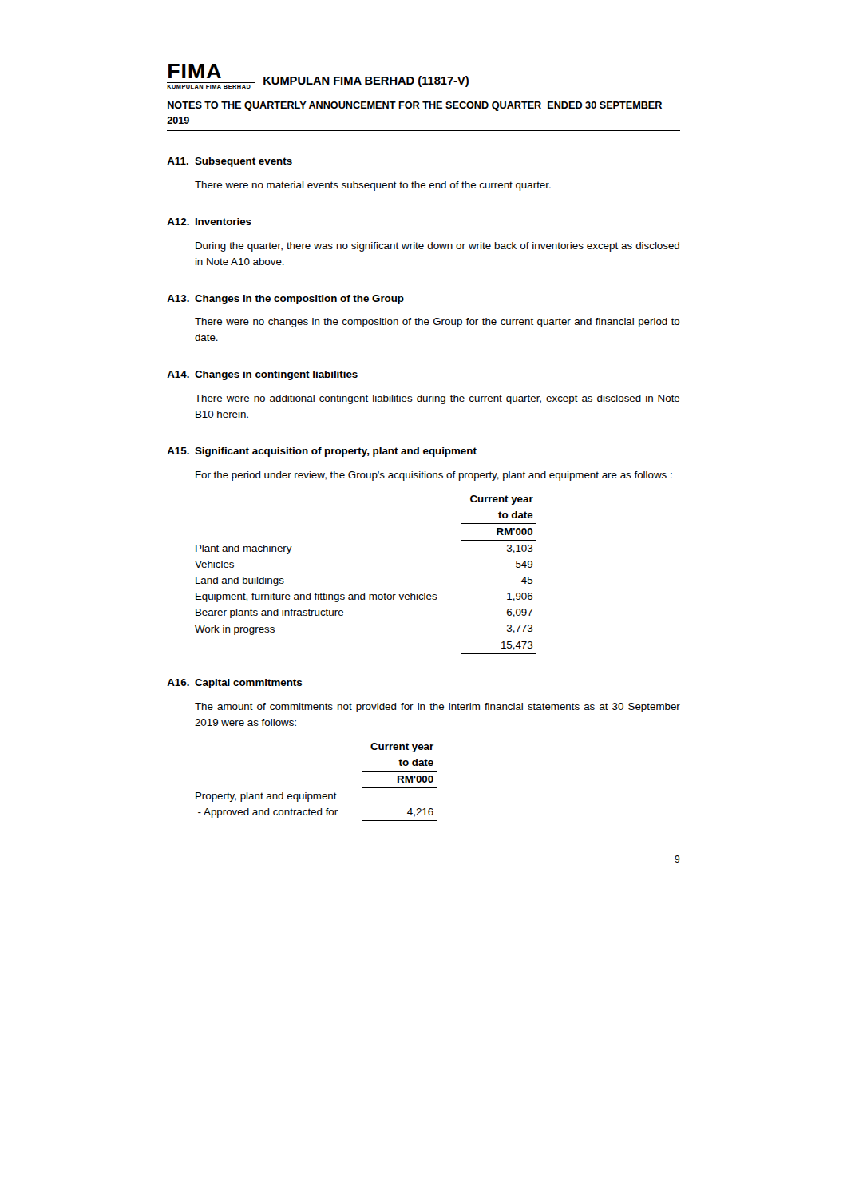FIMA KUMPULAN FIMA BERHAD
KUMPULAN FIMA BERHAD (11817-V)
NOTES TO THE QUARTERLY ANNOUNCEMENT FOR THE SECOND QUARTER ENDED 30 SEPTEMBER 2019
A11. Subsequent events
There were no material events subsequent to the end of the current quarter.
A12. Inventories
During the quarter, there was no significant write down or write back of inventories except as disclosed in Note A10 above.
A13. Changes in the composition of the Group
There were no changes in the composition of the Group for the current quarter and financial period to date.
A14. Changes in contingent liabilities
There were no additional contingent liabilities during the current quarter, except as disclosed in Note B10 herein.
A15. Significant acquisition of property, plant and equipment
For the period under review, the Group's acquisitions of property, plant and equipment are as follows :
| | Current year |
| | to date |
| | RM'000 |
| Plant and machinery | 3,103 |
| Vehicles | 549 |
| Land and buildings | 45 |
| Equipment, furniture and fittings and motor vehicles | 1,906 |
| Bearer plants and infrastructure | 6,097 |
| Work in progress | 3,773 |
| | 15,473 |
A16. Capital commitments
The amount of commitments not provided for in the interim financial statements as at 30 September 2019 were as follows:
| | Current year |
| | to date |
| | RM'000 |
| Property, plant and equipment | |
| - Approved and contracted for | 4,216 |
9